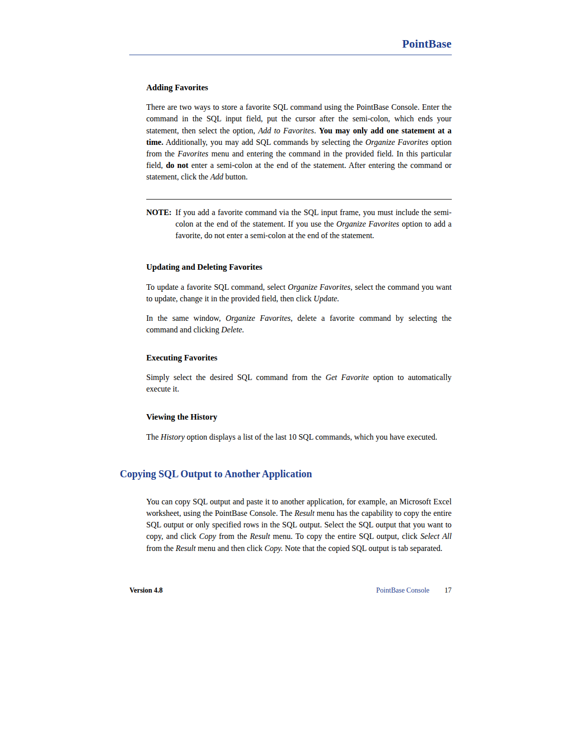PointBase
Adding Favorites
There are two ways to store a favorite SQL command using the PointBase Console. Enter the command in the SQL input field, put the cursor after the semi-colon, which ends your statement, then select the option, Add to Favorites. You may only add one statement at a time. Additionally, you may add SQL commands by selecting the Organize Favorites option from the Favorites menu and entering the command in the provided field. In this particular field, do not enter a semi-colon at the end of the statement. After entering the command or statement, click the Add button.
NOTE: If you add a favorite command via the SQL input frame, you must include the semi-colon at the end of the statement. If you use the Organize Favorites option to add a favorite, do not enter a semi-colon at the end of the statement.
Updating and Deleting Favorites
To update a favorite SQL command, select Organize Favorites, select the command you want to update, change it in the provided field, then click Update.
In the same window, Organize Favorites, delete a favorite command by selecting the command and clicking Delete.
Executing Favorites
Simply select the desired SQL command from the Get Favorite option to automatically execute it.
Viewing the History
The History option displays a list of the last 10 SQL commands, which you have executed.
Copying SQL Output to Another Application
You can copy SQL output and paste it to another application, for example, an Microsoft Excel worksheet, using the PointBase Console. The Result menu has the capability to copy the entire SQL output or only specified rows in the SQL output. Select the SQL output that you want to copy, and click Copy from the Result menu. To copy the entire SQL output, click Select All from the Result menu and then click Copy. Note that the copied SQL output is tab separated.
Version 4.8 PointBase Console 17